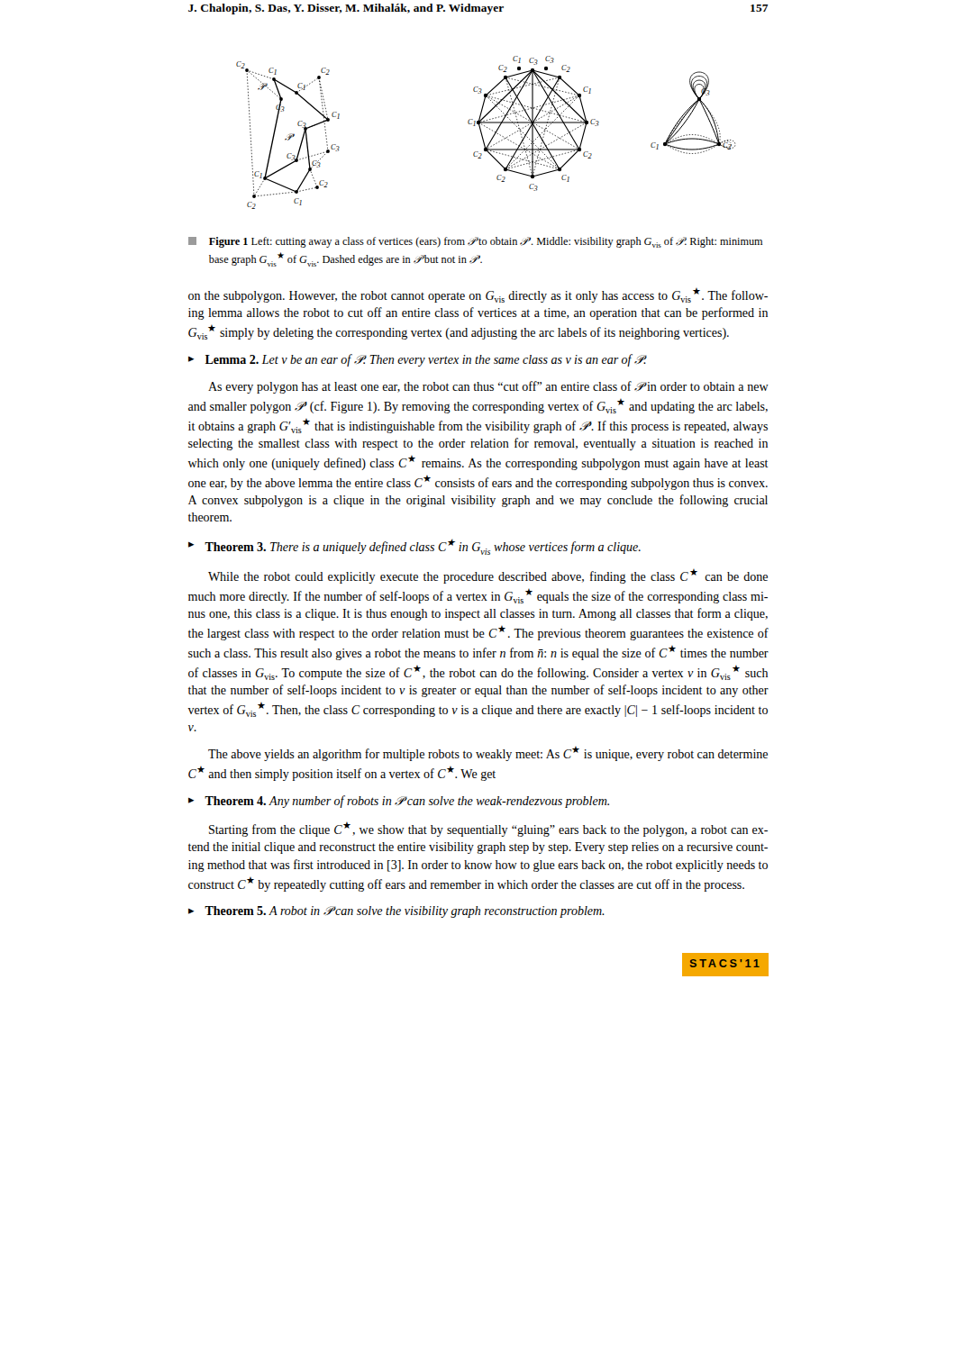J. Chalopin, S. Das, Y. Disser, M. Mihalák, and P. Widmayer 157
C1 C2 C3 C1 C2 C1 C3 C3 C3 C3 C1 C2 C1 C2 𝒫 𝒫′ C3 C2 C1 C3 C2 C1 C3 C2 C2 C1 C3 C2 C1 C3 C3 C1 C2
Figure 1 Left: cutting away a class of vertices (ears) from 𝒫 to obtain 𝒫′. Middle: visibility graph Gvis of 𝒫. Right: minimum base graph Gvis★ of Gvis. Dashed edges are in 𝒫 but not in 𝒫′.
on the subpolygon. However, the robot cannot operate on Gvis directly as it only has access to Gvis★. The following lemma allows the robot to cut off an entire class of vertices at a time, an operation that can be performed in Gvis★ simply by deleting the corresponding vertex (and adjusting the arc labels of its neighboring vertices).
▸ Lemma 2. Let v be an ear of 𝒫. Then every vertex in the same class as v is an ear of 𝒫.
As every polygon has at least one ear, the robot can thus “cut off” an entire class of 𝒫 in order to obtain a new and smaller polygon 𝒫′ (cf. Figure 1). By removing the corresponding vertex of Gvis★ and updating the arc labels, it obtains a graph G′vis★ that is indistinguishable from the visibility graph of 𝒫′. If this process is repeated, always selecting the smallest class with respect to the order relation for removal, eventually a situation is reached in which only one (uniquely defined) class C★ remains. As the corresponding subpolygon must again have at least one ear, by the above lemma the entire class C★ consists of ears and the corresponding subpolygon thus is convex. A convex subpolygon is a clique in the original visibility graph and we may conclude the following crucial theorem.
▸ Theorem 3. There is a uniquely defined class C★ in Gvis whose vertices form a clique.
While the robot could explicitly execute the procedure described above, finding the class C★ can be done much more directly. If the number of self-loops of a vertex in Gvis★ equals the size of the corresponding class minus one, this class is a clique. It is thus enough to inspect all classes in turn. Among all classes that form a clique, the largest class with respect to the order relation must be C★. The previous theorem guarantees the existence of such a class. This result also gives a robot the means to infer n from n̄: n is equal the size of C★ times the number of classes in Gvis. To compute the size of C★, the robot can do the following. Consider a vertex v in Gvis★ such that the number of self-loops incident to v is greater or equal than the number of self-loops incident to any other vertex of Gvis★. Then, the class C corresponding to v is a clique and there are exactly |C| − 1 self-loops incident to v.
The above yields an algorithm for multiple robots to weakly meet: As C★ is unique, every robot can determine C★ and then simply position itself on a vertex of C★. We get
▸ Theorem 4. Any number of robots in 𝒫 can solve the weak-rendezvous problem.
Starting from the clique C★, we show that by sequentially “gluing” ears back to the polygon, a robot can extend the initial clique and reconstruct the entire visibility graph step by step. Every step relies on a recursive counting method that was first introduced in [3]. In order to know how to glue ears back on, the robot explicitly needs to construct C★ by repeatedly cutting off ears and remember in which order the classes are cut off in the process.
▸ Theorem 5. A robot in 𝒫 can solve the visibility graph reconstruction problem.
STACS'11